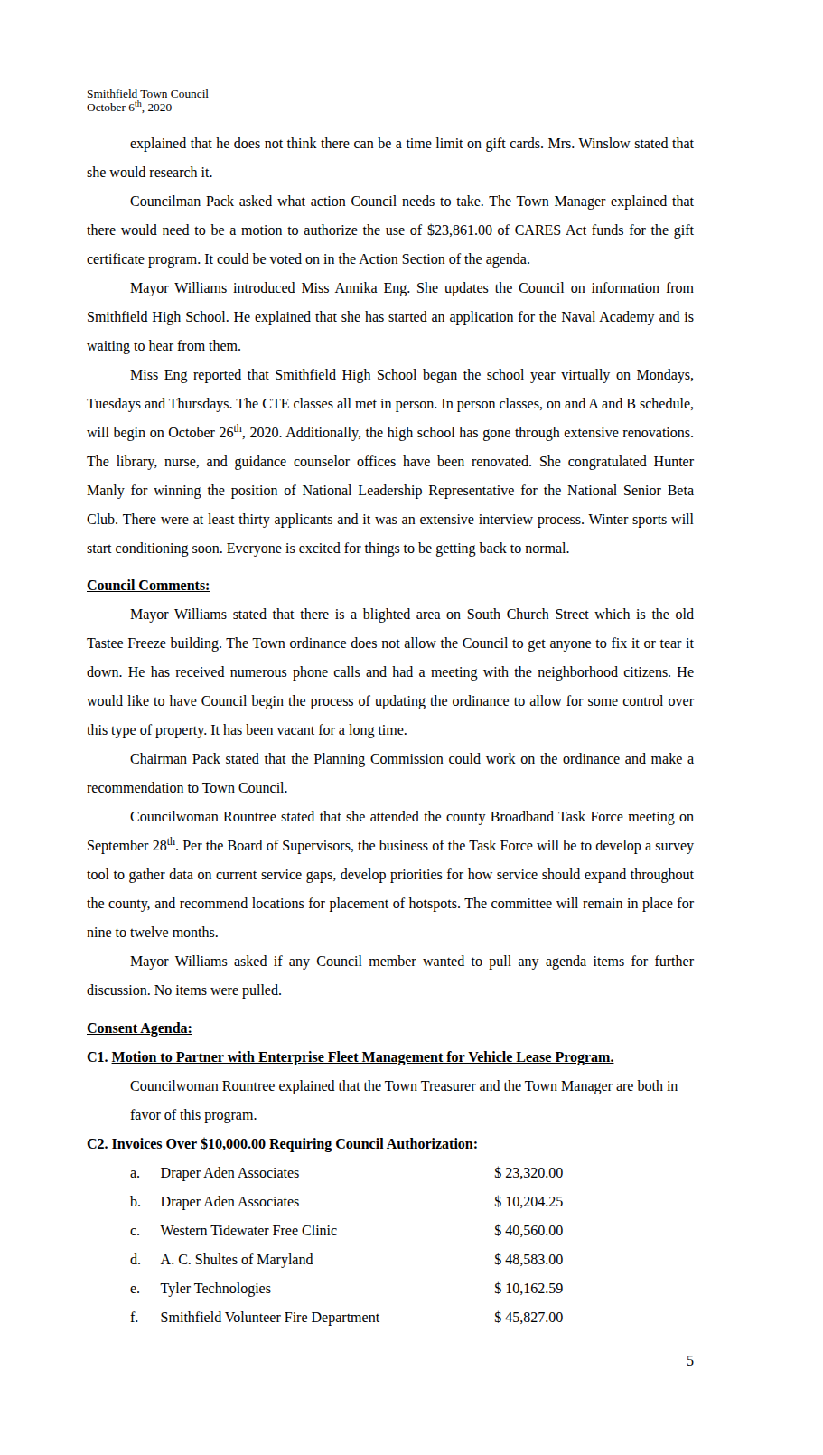Smithfield Town Council
October 6th, 2020
explained that he does not think there can be a time limit on gift cards. Mrs. Winslow stated that she would research it.
Councilman Pack asked what action Council needs to take. The Town Manager explained that there would need to be a motion to authorize the use of $23,861.00 of CARES Act funds for the gift certificate program. It could be voted on in the Action Section of the agenda.
Mayor Williams introduced Miss Annika Eng. She updates the Council on information from Smithfield High School. He explained that she has started an application for the Naval Academy and is waiting to hear from them.
Miss Eng reported that Smithfield High School began the school year virtually on Mondays, Tuesdays and Thursdays. The CTE classes all met in person. In person classes, on and A and B schedule, will begin on October 26th, 2020. Additionally, the high school has gone through extensive renovations. The library, nurse, and guidance counselor offices have been renovated. She congratulated Hunter Manly for winning the position of National Leadership Representative for the National Senior Beta Club. There were at least thirty applicants and it was an extensive interview process. Winter sports will start conditioning soon. Everyone is excited for things to be getting back to normal.
Council Comments:
Mayor Williams stated that there is a blighted area on South Church Street which is the old Tastee Freeze building. The Town ordinance does not allow the Council to get anyone to fix it or tear it down. He has received numerous phone calls and had a meeting with the neighborhood citizens. He would like to have Council begin the process of updating the ordinance to allow for some control over this type of property. It has been vacant for a long time.
Chairman Pack stated that the Planning Commission could work on the ordinance and make a recommendation to Town Council.
Councilwoman Rountree stated that she attended the county Broadband Task Force meeting on September 28th. Per the Board of Supervisors, the business of the Task Force will be to develop a survey tool to gather data on current service gaps, develop priorities for how service should expand throughout the county, and recommend locations for placement of hotspots. The committee will remain in place for nine to twelve months.
Mayor Williams asked if any Council member wanted to pull any agenda items for further discussion. No items were pulled.
Consent Agenda:
C1. Motion to Partner with Enterprise Fleet Management for Vehicle Lease Program.
Councilwoman Rountree explained that the Town Treasurer and the Town Manager are both in favor of this program.
C2. Invoices Over $10,000.00 Requiring Council Authorization:
| a. | Draper Aden Associates | $ 23,320.00 |
| b. | Draper Aden Associates | $ 10,204.25 |
| c. | Western Tidewater Free Clinic | $ 40,560.00 |
| d. | A. C. Shultes of Maryland | $ 48,583.00 |
| e. | Tyler Technologies | $ 10,162.59 |
| f. | Smithfield Volunteer Fire Department | $ 45,827.00 |
5